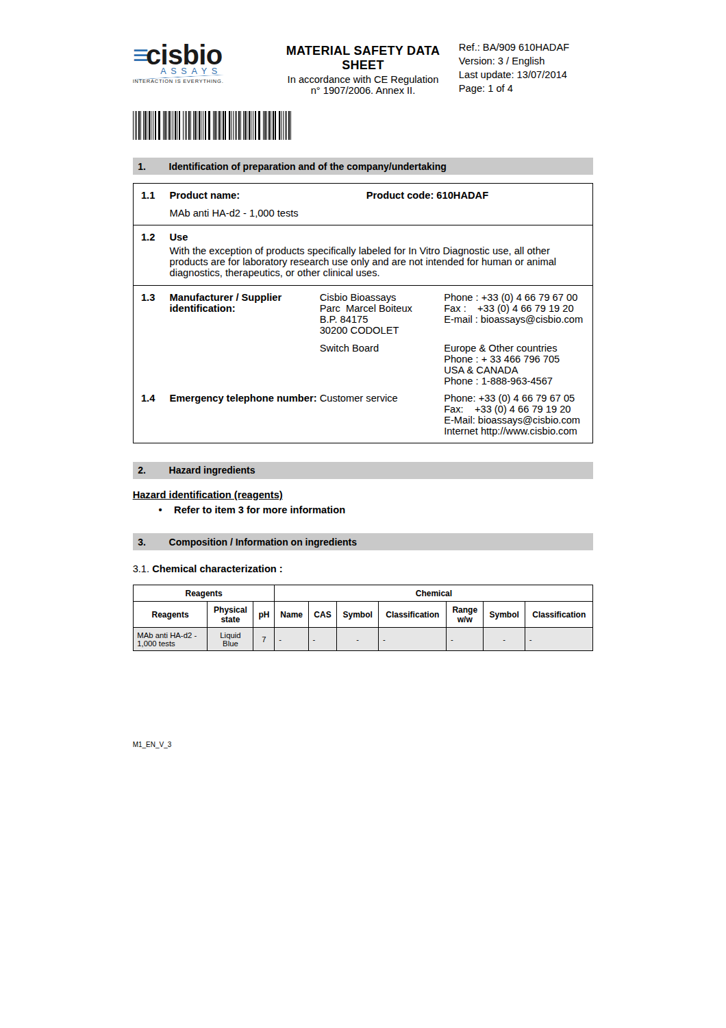≡cisbio
ASSAYS
INTERACTION IS EVERYTHING.
MATERIAL SAFETY DATA SHEET
In accordance with CE Regulation
n° 1907/2006. Annex II.
Ref.: BA/909 610HADAF
Version: 3 / English
Last update: 13/07/2014
Page: 1 of 4
1. Identification of preparation and of the company/undertaking
1.1
Product name:
Product code: 610HADAF
MAb anti HA-d2 - 1,000 tests
1.2
Use
With the exception of products specifically labeled for In Vitro Diagnostic use, all other products are for laboratory research use only and are not intended for human or animal diagnostics, therapeutics, or other clinical uses.
1.3
Manufacturer / Supplier identification:
Cisbio Bioassays
Parc Marcel Boiteux
B.P. 84175
30200 CODOLET
Phone : +33 (0) 4 66 79 67 00
Fax : +33 (0) 4 66 79 19 20
E-mail : bioassays@cisbio.com
Switch Board
Europe & Other countries
Phone : + 33 466 796 705
USA & CANADA
Phone : 1-888-963-4567
1.4
Emergency telephone number:
Customer service
Phone: +33 (0) 4 66 79 67 05
Fax: +33 (0) 4 66 79 19 20
E-Mail: bioassays@cisbio.com
Internet http://www.cisbio.com
2. Hazard ingredients
Hazard identification (reagents)
Refer to item 3 for more information
3. Composition / Information on ingredients
3.1. Chemical characterization :
| Reagents | Chemical |
| --- | --- |
| Reagents | Physical state | pH | Name | CAS | Symbol | Classification | Range w/w | Symbol | Classification |
| MAb anti HA-d2 - 1,000 tests | Liquid Blue | 7 | - | - | - | - | - | - | - |
M1_EN_V_3